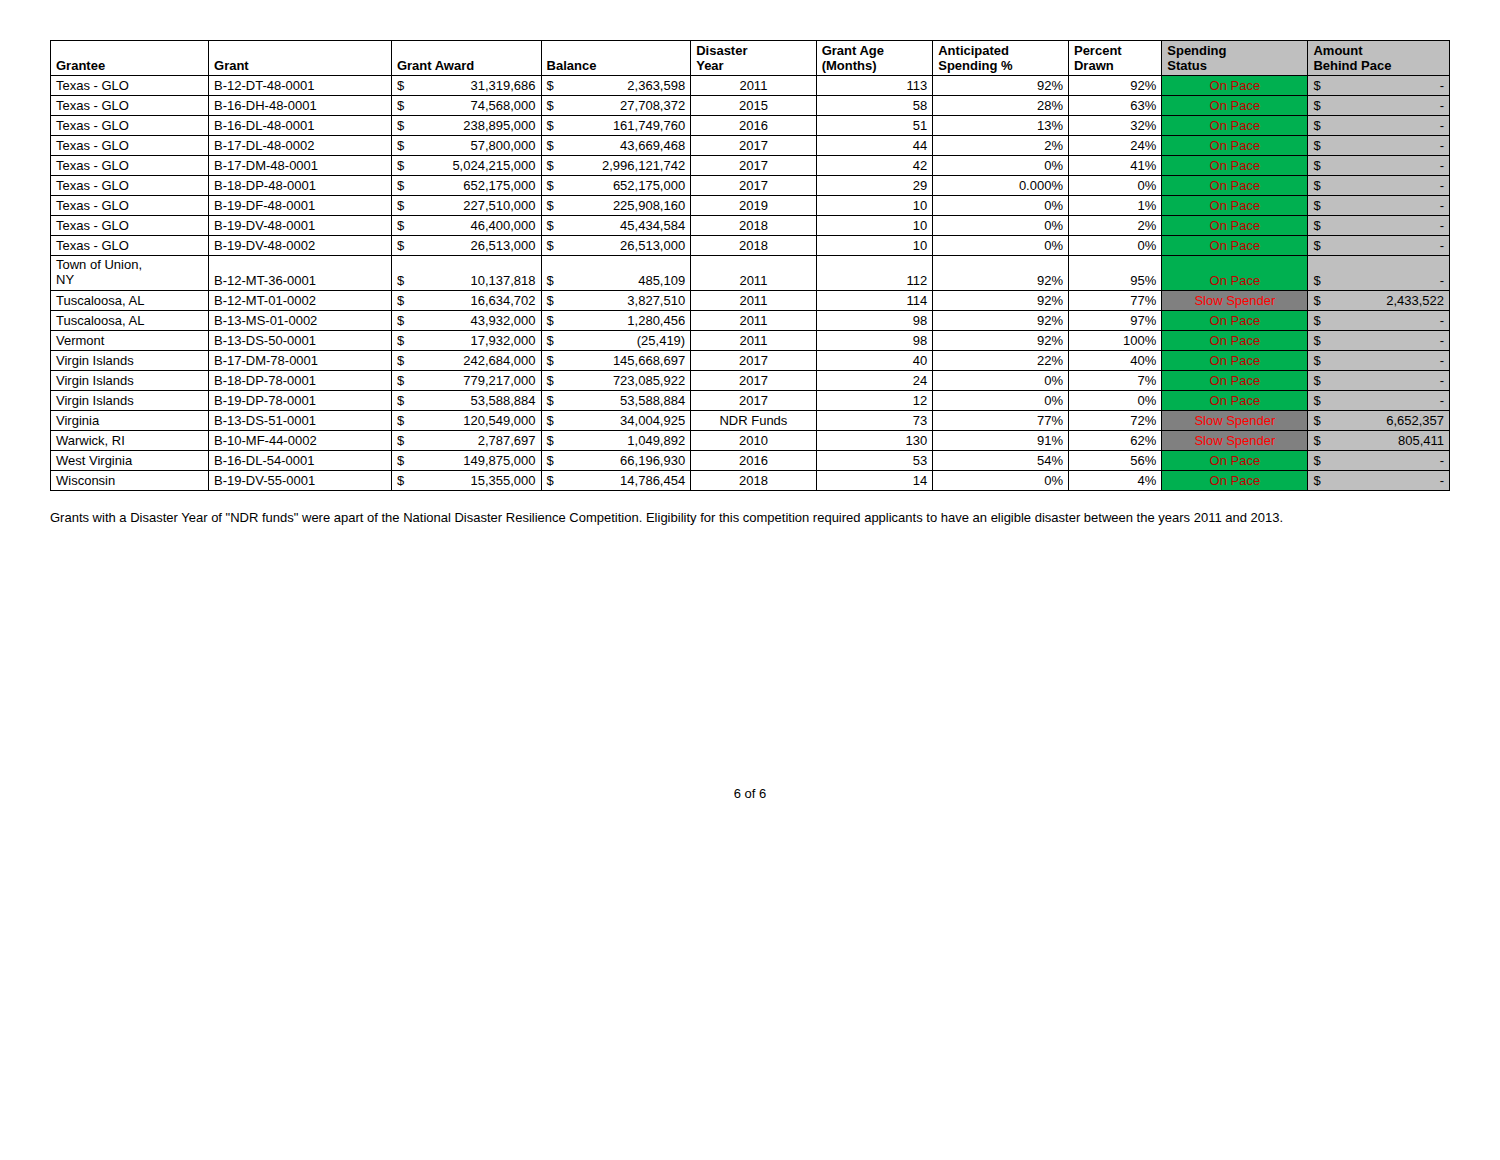| Grantee | Grant | Grant Award | Balance | Disaster Year | Grant Age (Months) | Anticipated Spending % | Percent Drawn | Spending Status | Amount Behind Pace |
| --- | --- | --- | --- | --- | --- | --- | --- | --- | --- |
| Texas - GLO | B-12-DT-48-0001 | $ 31,319,686 | $ 2,363,598 | 2011 | 113 | 92% | 92% | On Pace | $ - |
| Texas - GLO | B-16-DH-48-0001 | $ 74,568,000 | $ 27,708,372 | 2015 | 58 | 28% | 63% | On Pace | $ - |
| Texas - GLO | B-16-DL-48-0001 | $ 238,895,000 | $ 161,749,760 | 2016 | 51 | 13% | 32% | On Pace | $ - |
| Texas - GLO | B-17-DL-48-0002 | $ 57,800,000 | $ 43,669,468 | 2017 | 44 | 2% | 24% | On Pace | $ - |
| Texas - GLO | B-17-DM-48-0001 | $ 5,024,215,000 | $ 2,996,121,742 | 2017 | 42 | 0% | 41% | On Pace | $ - |
| Texas - GLO | B-18-DP-48-0001 | $ 652,175,000 | $ 652,175,000 | 2017 | 29 | 0.000% | 0% | On Pace | $ - |
| Texas - GLO | B-19-DF-48-0001 | $ 227,510,000 | $ 225,908,160 | 2019 | 10 | 0% | 1% | On Pace | $ - |
| Texas - GLO | B-19-DV-48-0001 | $ 46,400,000 | $ 45,434,584 | 2018 | 10 | 0% | 2% | On Pace | $ - |
| Texas - GLO | B-19-DV-48-0002 | $ 26,513,000 | $ 26,513,000 | 2018 | 10 | 0% | 0% | On Pace | $ - |
| Town of Union, NY | B-12-MT-36-0001 | $ 10,137,818 | $ 485,109 | 2011 | 112 | 92% | 95% | On Pace | $ - |
| Tuscaloosa, AL | B-12-MT-01-0002 | $ 16,634,702 | $ 3,827,510 | 2011 | 114 | 92% | 77% | Slow Spender | $ 2,433,522 |
| Tuscaloosa, AL | B-13-MS-01-0002 | $ 43,932,000 | $ 1,280,456 | 2011 | 98 | 92% | 97% | On Pace | $ - |
| Vermont | B-13-DS-50-0001 | $ 17,932,000 | $ (25,419) | 2011 | 98 | 92% | 100% | On Pace | $ - |
| Virgin Islands | B-17-DM-78-0001 | $ 242,684,000 | $ 145,668,697 | 2017 | 40 | 22% | 40% | On Pace | $ - |
| Virgin Islands | B-18-DP-78-0001 | $ 779,217,000 | $ 723,085,922 | 2017 | 24 | 0% | 7% | On Pace | $ - |
| Virgin Islands | B-19-DP-78-0001 | $ 53,588,884 | $ 53,588,884 | 2017 | 12 | 0% | 0% | On Pace | $ - |
| Virginia | B-13-DS-51-0001 | $ 120,549,000 | $ 34,004,925 | NDR Funds | 73 | 77% | 72% | Slow Spender | $ 6,652,357 |
| Warwick, RI | B-10-MF-44-0002 | $ 2,787,697 | $ 1,049,892 | 2010 | 130 | 91% | 62% | Slow Spender | $ 805,411 |
| West Virginia | B-16-DL-54-0001 | $ 149,875,000 | $ 66,196,930 | 2016 | 53 | 54% | 56% | On Pace | $ - |
| Wisconsin | B-19-DV-55-0001 | $ 15,355,000 | $ 14,786,454 | 2018 | 14 | 0% | 4% | On Pace | $ - |
Grants with a Disaster Year of "NDR funds" were apart of the National Disaster Resilience Competition. Eligibility for this competition required applicants to have an eligible disaster between the years 2011 and 2013.
6 of 6